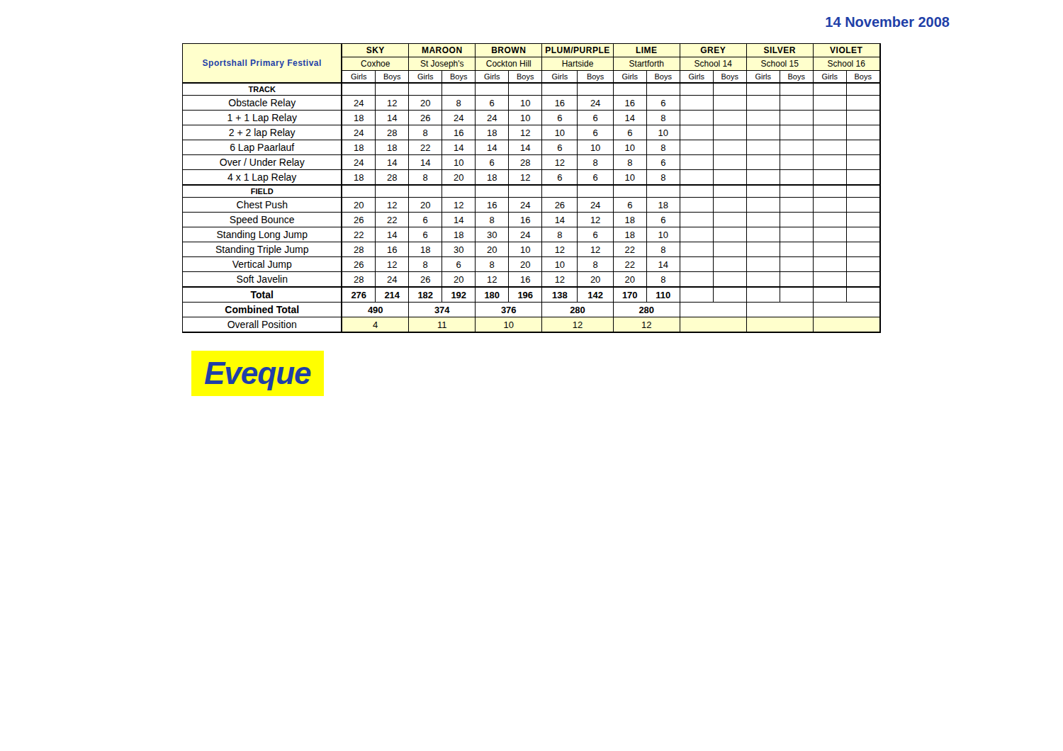14 November 2008
| Sportshall Primary Festival | SKY | MAROON | BROWN | PLUM/PURPLE | LIME | GREY | SILVER | VIOLET |
| Coxhoe | St Joseph's | Cockton Hill | Hartside | Startforth | School 14 | School 15 | School 16 |
| Girls | Boys | Girls | Boys | Girls | Boys | Girls | Boys | Girls | Boys | Girls | Boys | Girls | Boys | Girls | Boys |
| TRACK | | | | | | | | | | | | | | | | |
| Obstacle Relay | 24 | 12 | 20 | 8 | 6 | 10 | 16 | 24 | 16 | 6 | | | | | | |
| 1 + 1 Lap Relay | 18 | 14 | 26 | 24 | 24 | 10 | 6 | 6 | 14 | 8 | | | | | | |
| 2 + 2 lap Relay | 24 | 28 | 8 | 16 | 18 | 12 | 10 | 6 | 6 | 10 | | | | | | |
| 6 Lap Paarlauf | 18 | 18 | 22 | 14 | 14 | 14 | 6 | 10 | 10 | 8 | | | | | | |
| Over / Under Relay | 24 | 14 | 14 | 10 | 6 | 28 | 12 | 8 | 8 | 6 | | | | | | |
| 4 x 1 Lap Relay | 18 | 28 | 8 | 20 | 18 | 12 | 6 | 6 | 10 | 8 | | | | | | |
| FIELD | | | | | | | | | | | | | | | | |
| Chest Push | 20 | 12 | 20 | 12 | 16 | 24 | 26 | 24 | 6 | 18 | | | | | | |
| Speed Bounce | 26 | 22 | 6 | 14 | 8 | 16 | 14 | 12 | 18 | 6 | | | | | | |
| Standing Long Jump | 22 | 14 | 6 | 18 | 30 | 24 | 8 | 6 | 18 | 10 | | | | | | |
| Standing Triple Jump | 28 | 16 | 18 | 30 | 20 | 10 | 12 | 12 | 22 | 8 | | | | | | |
| Vertical Jump | 26 | 12 | 8 | 6 | 8 | 20 | 10 | 8 | 22 | 14 | | | | | | |
| Soft Javelin | 28 | 24 | 26 | 20 | 12 | 16 | 12 | 20 | 20 | 8 | | | | | | |
| Total | 276 | 214 | 182 | 192 | 180 | 196 | 138 | 142 | 170 | 110 | | | | | | |
| Combined Total | 490 | 374 | 376 | 280 | 280 | | | |
| Overall Position | 4 | 11 | 10 | 12 | 12 | | | |
Eveque